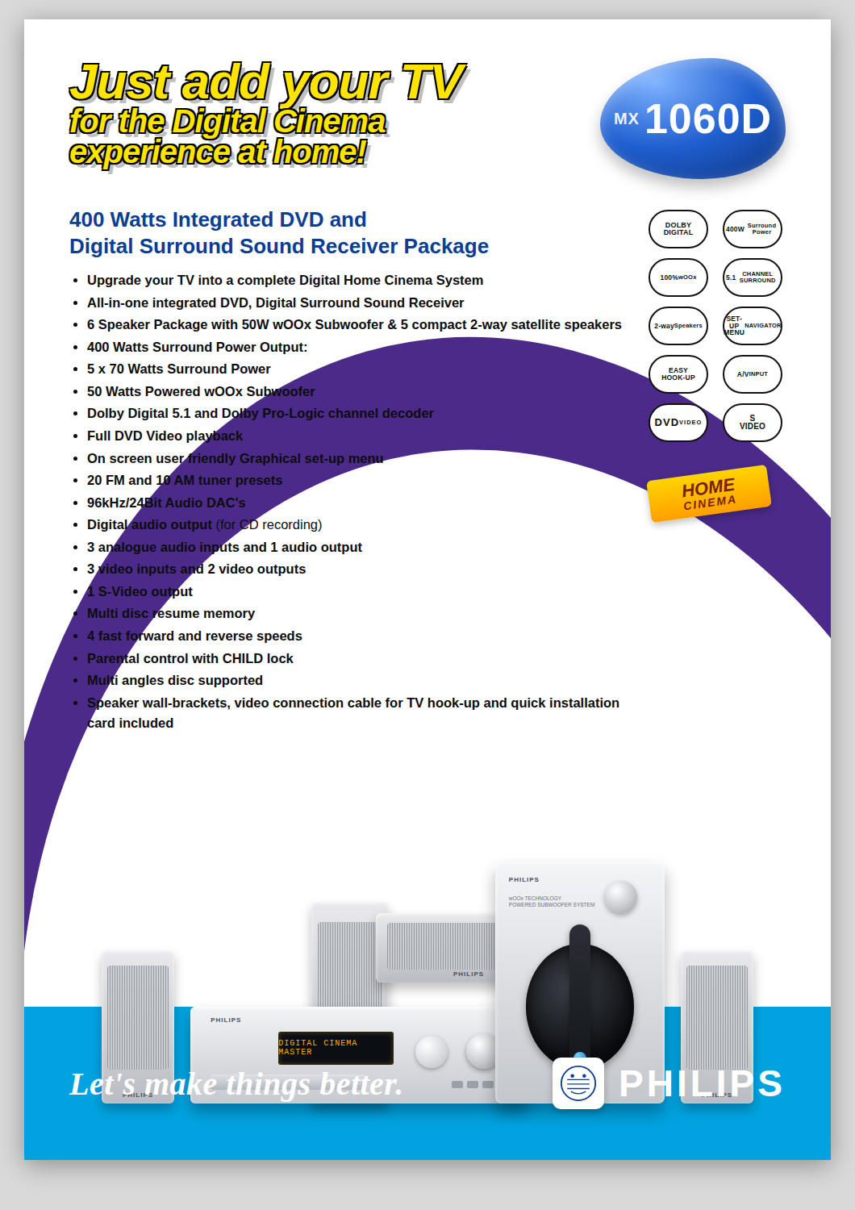Just add your TV for the Digital Cinema experience at home!
MX 1060D
400 Watts Integrated DVD and
Digital Surround Sound Receiver Package
Upgrade your TV into a complete Digital Home Cinema System
All-in-one integrated DVD, Digital Surround Sound Receiver
6 Speaker Package with 50W wOOx Subwoofer & 5 compact 2-way satellite speakers
400 Watts Surround Power Output:
5 x 70 Watts Surround Power
50 Watts Powered wOOx Subwoofer
Dolby Digital 5.1 and Dolby Pro-Logic channel decoder
Full DVD Video playback
On screen user friendly Graphical set-up menu
20 FM and 10 AM tuner presets
96kHz/24Bit Audio DAC's
Digital audio output (for CD recording)
3 analogue audio inputs and 1 audio output
3 video inputs and 2 video outputs
1 S-Video output
Multi disc resume memory
4 fast forward and reverse speeds
Parental control with CHILD lock
Multi angles disc supported
Speaker wall-brackets, video connection cable for TV hook-up and quick installation card included
DOLBY
DIGITAL
400W
Surround Power
100%
wOOx
5.1
CHANNEL SURROUND
2-way
Speakers
SET-UP MENU
NAVIGATOR
EASY
HOOK-UP
A/V
INPUT
DVD
VIDEO
S
VIDEO
HOME CINEMA
PHILIPS
PHILIPS
PHILIPS
PHILIPS
PHILIPS
DIGITAL CINEMA MASTER
PHILIPS
wOOx TECHNOLOGY
POWERED SUBWOOFER SYSTEM
Let's make things better.
PHILIPS